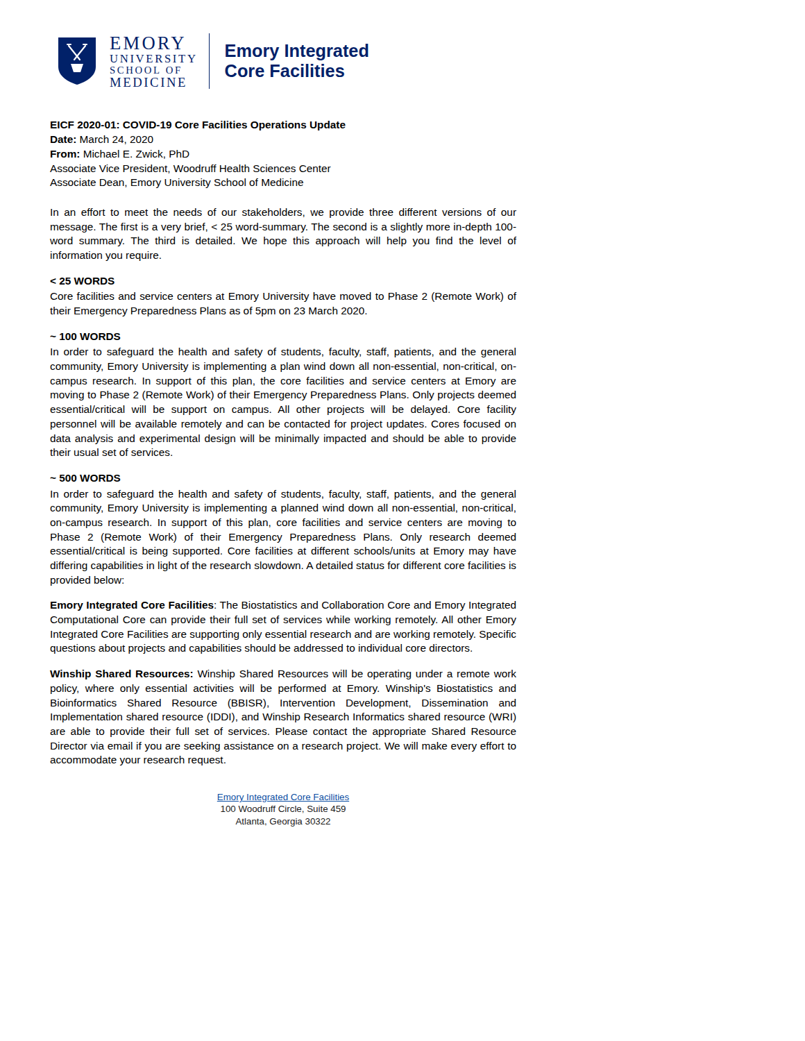EMORY
UNIVERSITY
SCHOOL OF
MEDICINE
Emory Integrated
Core Facilities
EICF 2020-01: COVID-19 Core Facilities Operations Update
Date: March 24, 2020
From: Michael E. Zwick, PhD
Associate Vice President, Woodruff Health Sciences Center
Associate Dean, Emory University School of Medicine
In an effort to meet the needs of our stakeholders, we provide three different versions of our message. The first is a very brief, < 25 word-summary. The second is a slightly more in-depth 100-word summary. The third is detailed. We hope this approach will help you find the level of information you require.
< 25 WORDS
Core facilities and service centers at Emory University have moved to Phase 2 (Remote Work) of their Emergency Preparedness Plans as of 5pm on 23 March 2020.
~ 100 WORDS
In order to safeguard the health and safety of students, faculty, staff, patients, and the general community, Emory University is implementing a plan wind down all non-essential, non-critical, on-campus research. In support of this plan, the core facilities and service centers at Emory are moving to Phase 2 (Remote Work) of their Emergency Preparedness Plans. Only projects deemed essential/critical will be support on campus. All other projects will be delayed. Core facility personnel will be available remotely and can be contacted for project updates. Cores focused on data analysis and experimental design will be minimally impacted and should be able to provide their usual set of services.
~ 500 WORDS
In order to safeguard the health and safety of students, faculty, staff, patients, and the general community, Emory University is implementing a planned wind down all non-essential, non-critical, on-campus research. In support of this plan, core facilities and service centers are moving to Phase 2 (Remote Work) of their Emergency Preparedness Plans. Only research deemed essential/critical is being supported. Core facilities at different schools/units at Emory may have differing capabilities in light of the research slowdown. A detailed status for different core facilities is provided below:
Emory Integrated Core Facilities: The Biostatistics and Collaboration Core and Emory Integrated Computational Core can provide their full set of services while working remotely. All other Emory Integrated Core Facilities are supporting only essential research and are working remotely. Specific questions about projects and capabilities should be addressed to individual core directors.
Winship Shared Resources: Winship Shared Resources will be operating under a remote work policy, where only essential activities will be performed at Emory. Winship's Biostatistics and Bioinformatics Shared Resource (BBISR), Intervention Development, Dissemination and Implementation shared resource (IDDI), and Winship Research Informatics shared resource (WRI) are able to provide their full set of services. Please contact the appropriate Shared Resource Director via email if you are seeking assistance on a research project. We will make every effort to accommodate your research request.
Emory Integrated Core Facilities
100 Woodruff Circle, Suite 459
Atlanta, Georgia 30322